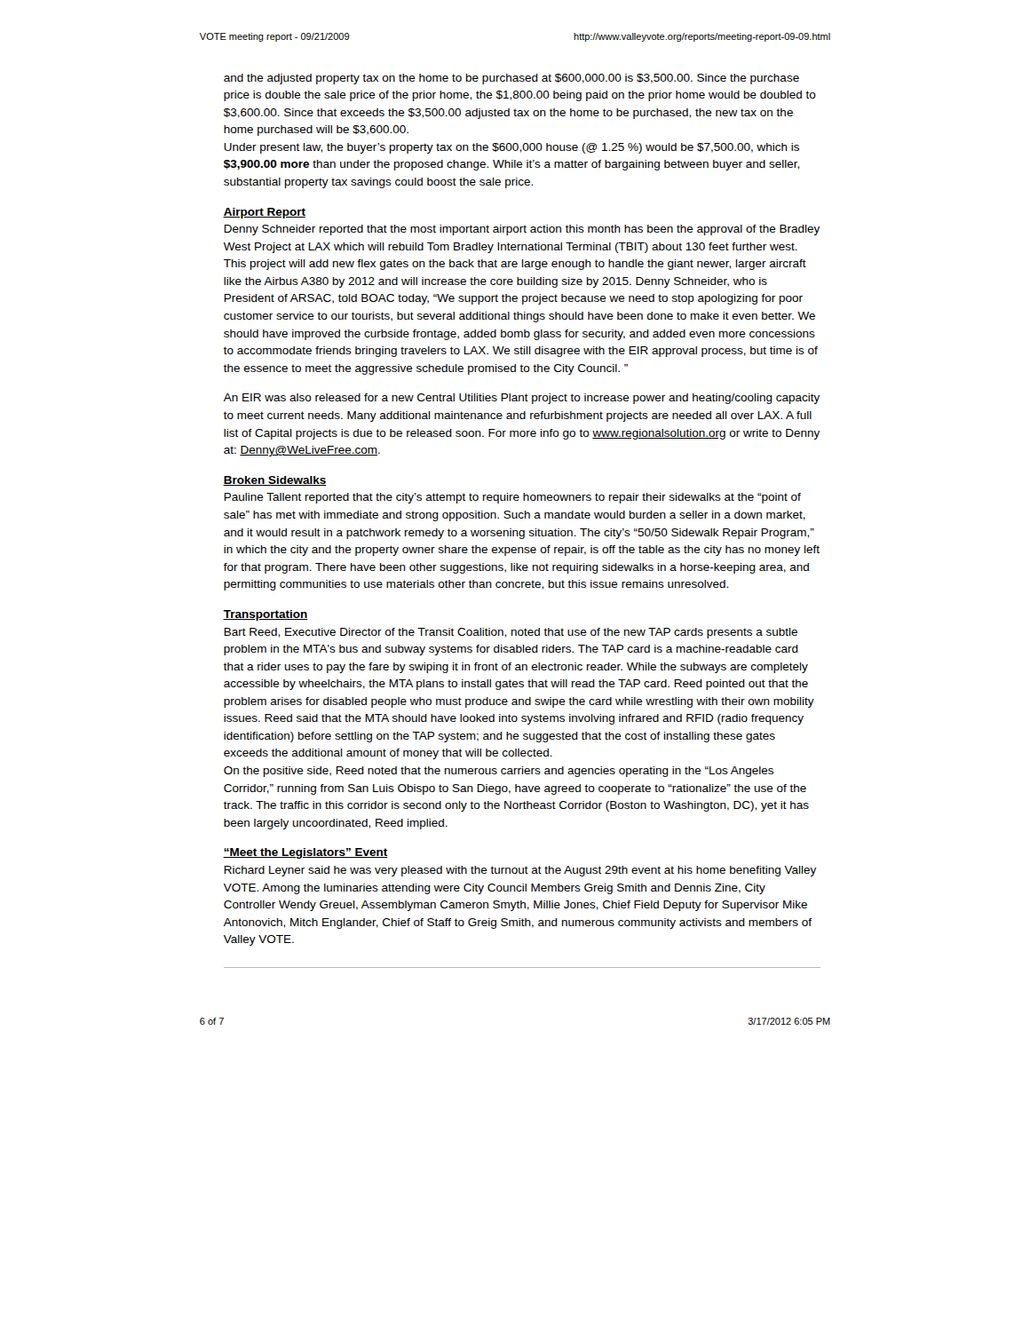VOTE meeting report - 09/21/2009 http://www.valleyvote.org/reports/meeting-report-09-09.html
and the adjusted property tax on the home to be purchased at $600,000.00 is $3,500.00. Since the purchase price is double the sale price of the prior home, the $1,800.00 being paid on the prior home would be doubled to $3,600.00. Since that exceeds the $3,500.00 adjusted tax on the home to be purchased, the new tax on the home purchased will be $3,600.00.
Under present law, the buyer’s property tax on the $600,000 house (@ 1.25 %) would be $7,500.00, which is $3,900.00 more than under the proposed change. While it’s a matter of bargaining between buyer and seller, substantial property tax savings could boost the sale price.
Airport Report
Denny Schneider reported that the most important airport action this month has been the approval of the Bradley West Project at LAX which will rebuild Tom Bradley International Terminal (TBIT) about 130 feet further west. This project will add new flex gates on the back that are large enough to handle the giant newer, larger aircraft like the Airbus A380 by 2012 and will increase the core building size by 2015. Denny Schneider, who is President of ARSAC, told BOAC today, “We support the project because we need to stop apologizing for poor customer service to our tourists, but several additional things should have been done to make it even better. We should have improved the curbside frontage, added bomb glass for security, and added even more concessions to accommodate friends bringing travelers to LAX. We still disagree with the EIR approval process, but time is of the essence to meet the aggressive schedule promised to the City Council. ”
An EIR was also released for a new Central Utilities Plant project to increase power and heating/cooling capacity to meet current needs. Many additional maintenance and refurbishment projects are needed all over LAX. A full list of Capital projects is due to be released soon. For more info go to www.regionalsolution.org or write to Denny at: Denny@WeLiveFree.com.
Broken Sidewalks
Pauline Tallent reported that the city’s attempt to require homeowners to repair their sidewalks at the “point of sale” has met with immediate and strong opposition. Such a mandate would burden a seller in a down market, and it would result in a patchwork remedy to a worsening situation. The city’s “50/50 Sidewalk Repair Program,” in which the city and the property owner share the expense of repair, is off the table as the city has no money left for that program. There have been other suggestions, like not requiring sidewalks in a horse-keeping area, and permitting communities to use materials other than concrete, but this issue remains unresolved.
Transportation
Bart Reed, Executive Director of the Transit Coalition, noted that use of the new TAP cards presents a subtle problem in the MTA's bus and subway systems for disabled riders. The TAP card is a machine-readable card that a rider uses to pay the fare by swiping it in front of an electronic reader. While the subways are completely accessible by wheelchairs, the MTA plans to install gates that will read the TAP card. Reed pointed out that the problem arises for disabled people who must produce and swipe the card while wrestling with their own mobility issues. Reed said that the MTA should have looked into systems involving infrared and RFID (radio frequency identification) before settling on the TAP system; and he suggested that the cost of installing these gates exceeds the additional amount of money that will be collected.
On the positive side, Reed noted that the numerous carriers and agencies operating in the “Los Angeles Corridor,” running from San Luis Obispo to San Diego, have agreed to cooperate to “rationalize” the use of the track. The traffic in this corridor is second only to the Northeast Corridor (Boston to Washington, DC), yet it has been largely uncoordinated, Reed implied.
“Meet the Legislators” Event
Richard Leyner said he was very pleased with the turnout at the August 29th event at his home benefiting Valley VOTE. Among the luminaries attending were City Council Members Greig Smith and Dennis Zine, City Controller Wendy Greuel, Assemblyman Cameron Smyth, Millie Jones, Chief Field Deputy for Supervisor Mike Antonovich, Mitch Englander, Chief of Staff to Greig Smith, and numerous community activists and members of Valley VOTE.
6 of 7 3/17/2012 6:05 PM